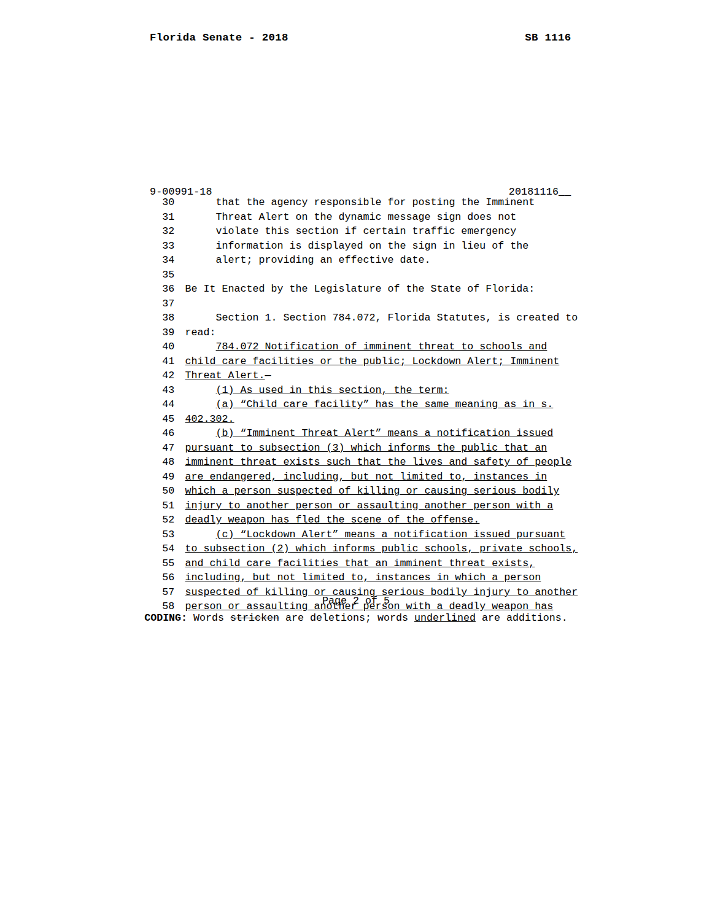Florida Senate - 2018 SB 1116
9-00991-18 20181116__
30 that the agency responsible for posting the Imminent
31 Threat Alert on the dynamic message sign does not
32 violate this section if certain traffic emergency
33 information is displayed on the sign in lieu of the
34 alert; providing an effective date.
35
36 Be It Enacted by the Legislature of the State of Florida:
37
38 Section 1. Section 784.072, Florida Statutes, is created to
39 read:
40 784.072 Notification of imminent threat to schools and
41 child care facilities or the public; Lockdown Alert; Imminent
42 Threat Alert.—
43 (1) As used in this section, the term:
44 (a) “Child care facility” has the same meaning as in s.
45402.302.
46 (b) “Imminent Threat Alert” means a notification issued
47 pursuant to subsection (3) which informs the public that an
48 imminent threat exists such that the lives and safety of people
49 are endangered, including, but not limited to, instances in
50 which a person suspected of killing or causing serious bodily
51 injury to another person or assaulting another person with a
52 deadly weapon has fled the scene of the offense.
53 (c) “Lockdown Alert” means a notification issued pursuant
54 to subsection (2) which informs public schools, private schools,
55 and child care facilities that an imminent threat exists,
56 including, but not limited to, instances in which a person
57 suspected of killing or causing serious bodily injury to another
58 person or assaulting another person with a deadly weapon has
Page 2 of 5
CODING: Words stricken are deletions; words underlined are additions.